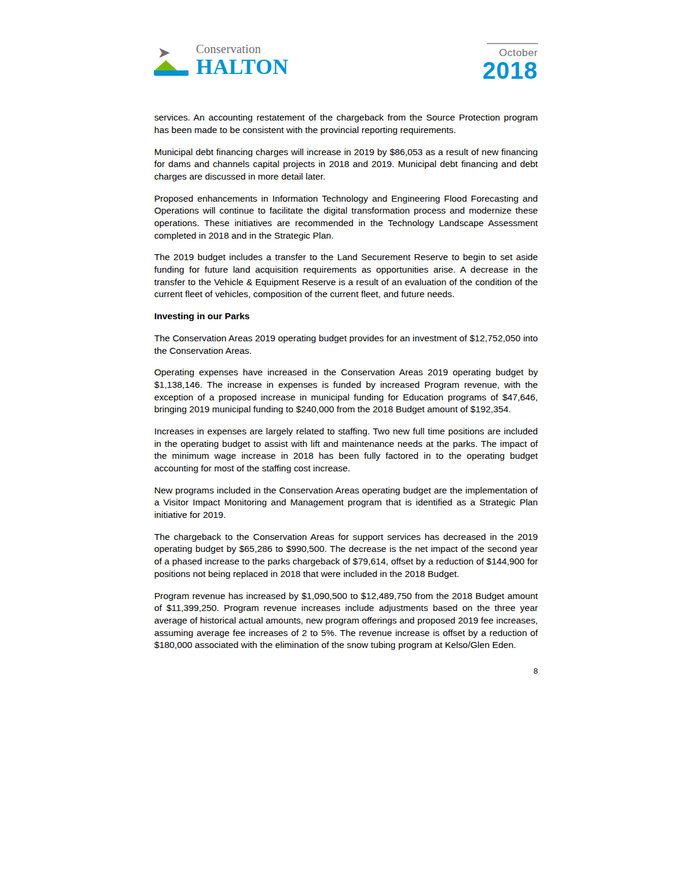➤
Conservation
HALTON
October
2018
services. An accounting restatement of the chargeback from the Source Protection program has been made to be consistent with the provincial reporting requirements.
Municipal debt financing charges will increase in 2019 by $86,053 as a result of new financing for dams and channels capital projects in 2018 and 2019. Municipal debt financing and debt charges are discussed in more detail later.
Proposed enhancements in Information Technology and Engineering Flood Forecasting and Operations will continue to facilitate the digital transformation process and modernize these operations. These initiatives are recommended in the Technology Landscape Assessment completed in 2018 and in the Strategic Plan.
The 2019 budget includes a transfer to the Land Securement Reserve to begin to set aside funding for future land acquisition requirements as opportunities arise. A decrease in the transfer to the Vehicle & Equipment Reserve is a result of an evaluation of the condition of the current fleet of vehicles, composition of the current fleet, and future needs.
Investing in our Parks
The Conservation Areas 2019 operating budget provides for an investment of $12,752,050 into the Conservation Areas.
Operating expenses have increased in the Conservation Areas 2019 operating budget by $1,138,146. The increase in expenses is funded by increased Program revenue, with the exception of a proposed increase in municipal funding for Education programs of $47,646, bringing 2019 municipal funding to $240,000 from the 2018 Budget amount of $192,354.
Increases in expenses are largely related to staffing. Two new full time positions are included in the operating budget to assist with lift and maintenance needs at the parks. The impact of the minimum wage increase in 2018 has been fully factored in to the operating budget accounting for most of the staffing cost increase.
New programs included in the Conservation Areas operating budget are the implementation of a Visitor Impact Monitoring and Management program that is identified as a Strategic Plan initiative for 2019.
The chargeback to the Conservation Areas for support services has decreased in the 2019 operating budget by $65,286 to $990,500. The decrease is the net impact of the second year of a phased increase to the parks chargeback of $79,614, offset by a reduction of $144,900 for positions not being replaced in 2018 that were included in the 2018 Budget.
Program revenue has increased by $1,090,500 to $12,489,750 from the 2018 Budget amount of $11,399,250. Program revenue increases include adjustments based on the three year average of historical actual amounts, new program offerings and proposed 2019 fee increases, assuming average fee increases of 2 to 5%. The revenue increase is offset by a reduction of $180,000 associated with the elimination of the snow tubing program at Kelso/Glen Eden.
8